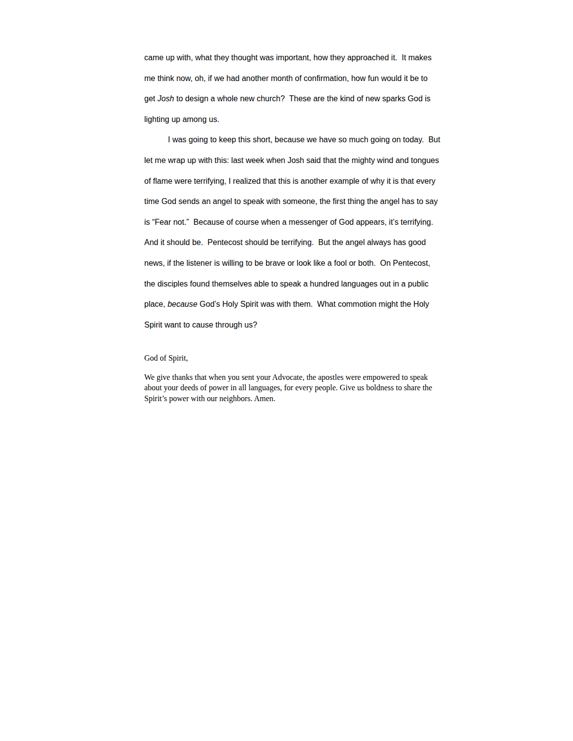came up with, what they thought was important, how they approached it. It makes me think now, oh, if we had another month of confirmation, how fun would it be to get Josh to design a whole new church? These are the kind of new sparks God is lighting up among us.
I was going to keep this short, because we have so much going on today. But let me wrap up with this: last week when Josh said that the mighty wind and tongues of flame were terrifying, I realized that this is another example of why it is that every time God sends an angel to speak with someone, the first thing the angel has to say is “Fear not.” Because of course when a messenger of God appears, it’s terrifying. And it should be. Pentecost should be terrifying. But the angel always has good news, if the listener is willing to be brave or look like a fool or both. On Pentecost, the disciples found themselves able to speak a hundred languages out in a public place, because God’s Holy Spirit was with them. What commotion might the Holy Spirit want to cause through us?
God of Spirit,
We give thanks that when you sent your Advocate, the apostles were empowered to speak about your deeds of power in all languages, for every people. Give us boldness to share the Spirit’s power with our neighbors. Amen.